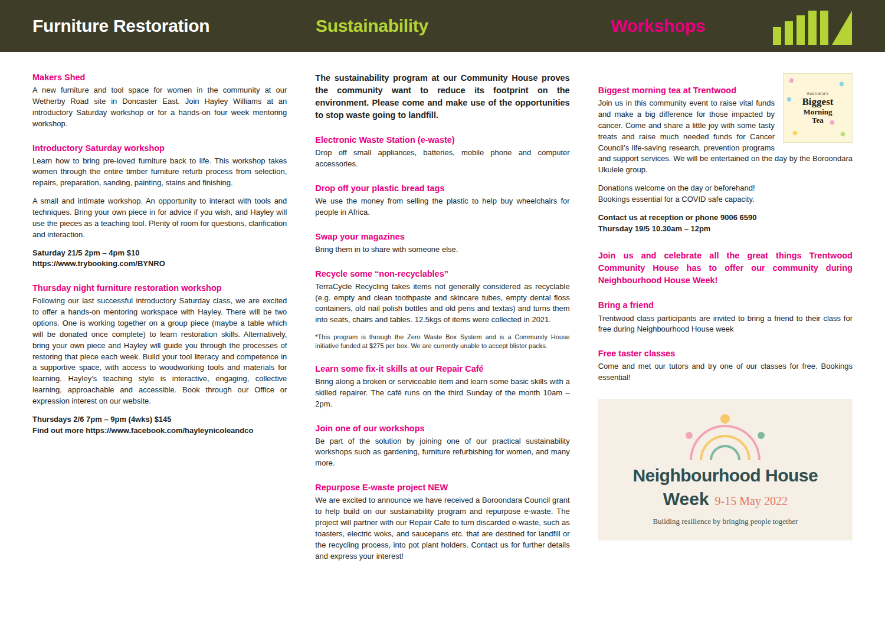Furniture Restoration
Sustainability
Workshops
Makers Shed
A new furniture and tool space for women in the community at our Wetherby Road site in Doncaster East. Join Hayley Williams at an introductory Saturday workshop or for a hands-on four week mentoring workshop.
Introductory Saturday workshop
Learn how to bring pre-loved furniture back to life. This workshop takes women through the entire timber furniture refurb process from selection, repairs, preparation, sanding, painting, stains and finishing.
A small and intimate workshop. An opportunity to interact with tools and techniques. Bring your own piece in for advice if you wish, and Hayley will use the pieces as a teaching tool. Plenty of room for questions, clarification and interaction.
Saturday 21/5 2pm – 4pm $10
https://www.trybooking.com/BYNRO
Thursday night furniture restoration workshop
Following our last successful introductory Saturday class, we are excited to offer a hands-on mentoring workspace with Hayley. There will be two options. One is working together on a group piece (maybe a table which will be donated once complete) to learn restoration skills. Alternatively, bring your own piece and Hayley will guide you through the processes of restoring that piece each week. Build your tool literacy and competence in a supportive space, with access to woodworking tools and materials for learning. Hayley’s teaching style is interactive, engaging, collective learning, approachable and accessible. Book through our Office or expression interest on our website.
Thursdays 2/6 7pm – 9pm (4wks) $145
Find out more https://www.facebook.com/hayleynicoleandco
The sustainability program at our Community House proves the community want to reduce its footprint on the environment. Please come and make use of the opportunities to stop waste going to landfill.
Electronic Waste Station (e-waste)
Drop off small appliances, batteries, mobile phone and computer accessories.
Drop off your plastic bread tags
We use the money from selling the plastic to help buy wheelchairs for people in Africa.
Swap your magazines
Bring them in to share with someone else.
Recycle some “non-recyclables”
TerraCycle Recycling takes items not generally considered as recyclable (e.g. empty and clean toothpaste and skincare tubes, empty dental floss containers, old nail polish bottles and old pens and textas) and turns them into seats, chairs and tables. 12.5kgs of items were collected in 2021.
*This program is through the Zero Waste Box System and is a Community House initiative funded at $275 per box. We are currently unable to accept blister packs.
Learn some fix-it skills at our Repair Café
Bring along a broken or serviceable item and learn some basic skills with a skilled repairer. The café runs on the third Sunday of the month 10am – 2pm.
Join one of our workshops
Be part of the solution by joining one of our practical sustainability workshops such as gardening, furniture refurbishing for women, and many more.
Repurpose E-waste project NEW
We are excited to announce we have received a Boroondara Council grant to help build on our sustainability program and repurpose e-waste. The project will partner with our Repair Cafe to turn discarded e-waste, such as toasters, electric woks, and saucepans etc. that are destined for landfill or the recycling process, into pot plant holders. Contact us for further details and express your interest!
Australia’s
Biggest
Morning
Tea
Biggest morning tea at Trentwood
Join us in this community event to raise vital funds and make a big difference for those impacted by cancer. Come and share a little joy with some tasty treats and raise much needed funds for Cancer Council’s life-saving research, prevention programs and support services. We will be entertained on the day by the Boroondara Ukulele group.
Donations welcome on the day or beforehand!
Bookings essential for a COVID safe capacity.
Contact us at reception or phone 9006 6590
Thursday 19/5 10.30am – 12pm
Join us and celebrate all the great things Trentwood Community House has to offer our community during Neighbourhood House Week!
Bring a friend
Trentwood class participants are invited to bring a friend to their class for free during Neighbourhood House week
Free taster classes
Come and met our tutors and try one of our classes for free. Bookings essential!
Neighbourhood House
Week 9-15 May 2022
Building resilience by bringing people together